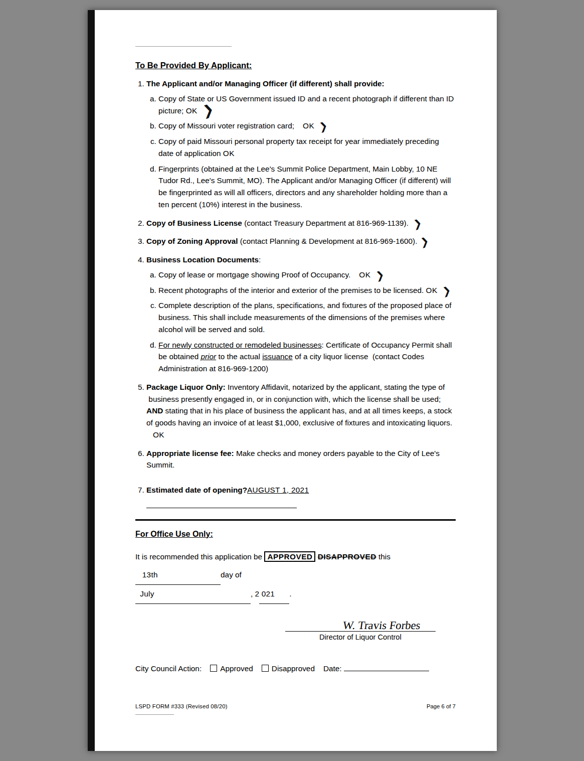To Be Provided By Applicant:
The Applicant and/or Managing Officer (if different) shall provide:
Copy of State or US Government issued ID and a recent photograph if different than ID picture; OK ❯
Copy of Missouri voter registration card; OK ❯
Copy of paid Missouri personal property tax receipt for year immediately preceding date of application OK
Fingerprints (obtained at the Lee's Summit Police Department, Main Lobby, 10 NE Tudor Rd., Lee's Summit, MO). The Applicant and/or Managing Officer (if different) will be fingerprinted as will all officers, directors and any shareholder holding more than a ten percent (10%) interest in the business.
Copy of Business License (contact Treasury Department at 816-969-1139). ❯
Copy of Zoning Approval (contact Planning & Development at 816-969-1600).❯
Business Location Documents:
Copy of lease or mortgage showing Proof of Occupancy. OK ❯
Recent photographs of the interior and exterior of the premises to be licensed. OK ❯
Complete description of the plans, specifications, and fixtures of the proposed place of business. This shall include measurements of the dimensions of the premises where alcohol will be served and sold.
For newly constructed or remodeled businesses: Certificate of Occupancy Permit shall be obtained prior to the actual issuance of a city liquor license (contact Codes Administration at 816-969-1200)
Package Liquor Only: Inventory Affidavit, notarized by the applicant, stating the type of business presently engaged in, or in conjunction with, which the license shall be used; AND stating that in his place of business the applicant has, and at all times keeps, a stock of goods having an invoice of at least $1,000, exclusive of fixtures and intoxicating liquors. OK
Appropriate license fee: Make checks and money orders payable to the City of Lee's Summit.
Estimated date of opening?AUGUST 1, 2021
For Office Use Only:
It is recommended this application be APPROVED DISAPPROVED this 13th day of
July , 2 021 .
W. Travis Forbes
Director of Liquor Control
City Council Action: Approved Disapproved Date:
LSPD FORM #333 (Revised 08/20)
Page 6 of 7